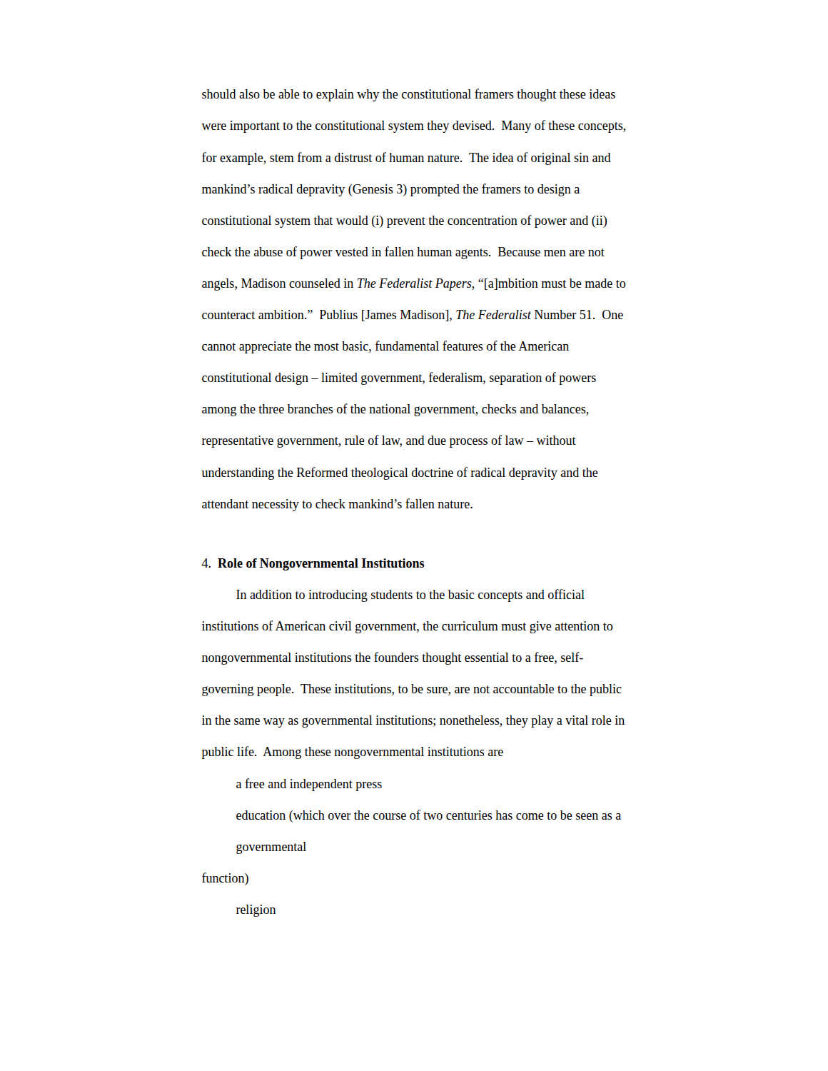should also be able to explain why the constitutional framers thought these ideas were important to the constitutional system they devised. Many of these concepts, for example, stem from a distrust of human nature. The idea of original sin and mankind’s radical depravity (Genesis 3) prompted the framers to design a constitutional system that would (i) prevent the concentration of power and (ii) check the abuse of power vested in fallen human agents. Because men are not angels, Madison counseled in The Federalist Papers, “[a]mbition must be made to counteract ambition.” Publius [James Madison], The Federalist Number 51. One cannot appreciate the most basic, fundamental features of the American constitutional design – limited government, federalism, separation of powers among the three branches of the national government, checks and balances, representative government, rule of law, and due process of law – without understanding the Reformed theological doctrine of radical depravity and the attendant necessity to check mankind’s fallen nature.
4. Role of Nongovernmental Institutions
In addition to introducing students to the basic concepts and official institutions of American civil government, the curriculum must give attention to nongovernmental institutions the founders thought essential to a free, self-governing people. These institutions, to be sure, are not accountable to the public in the same way as governmental institutions; nonetheless, they play a vital role in public life. Among these nongovernmental institutions are
a free and independent press
education (which over the course of two centuries has come to be seen as a governmental
function)
religion